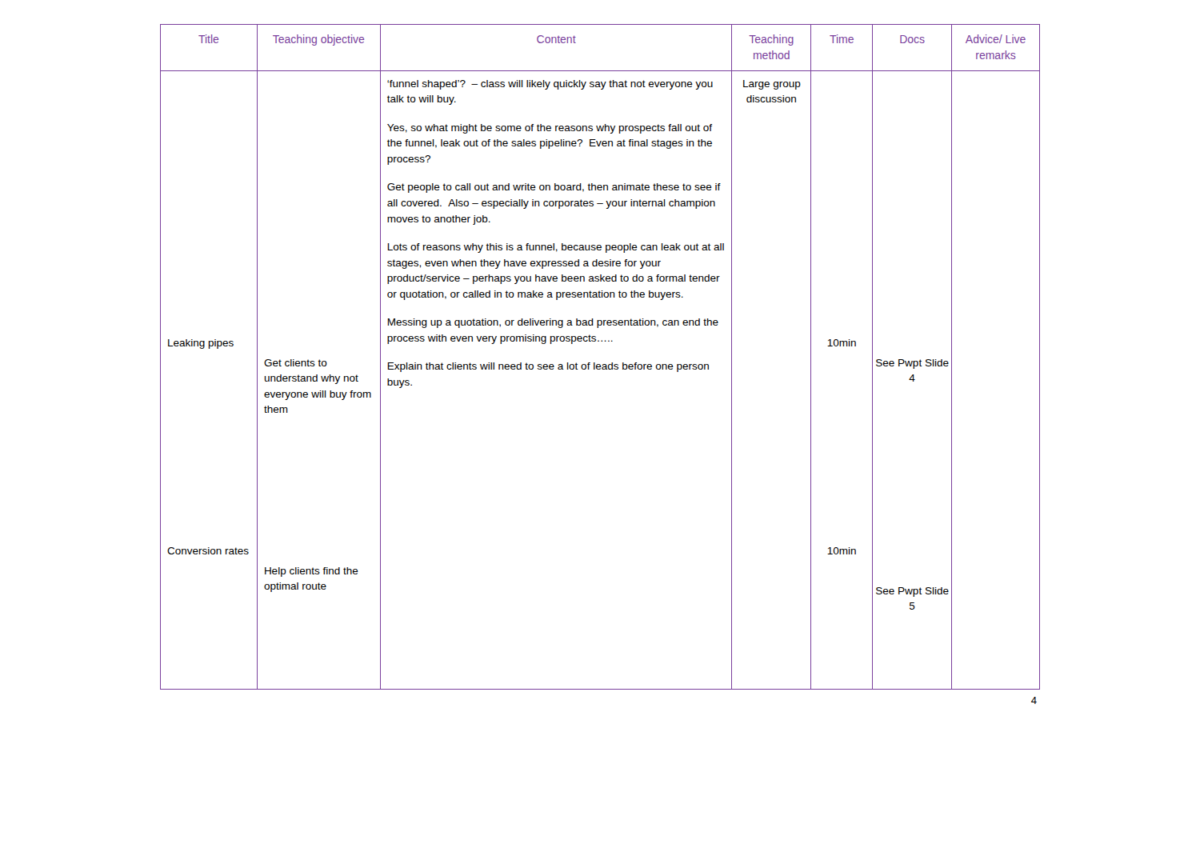| Title | Teaching objective | Content | Teaching method | Time | Docs | Advice/ Live remarks |
| --- | --- | --- | --- | --- | --- | --- |
| Leaking pipes Conversion rates | Get clients to understand why not everyone will buy from them Help clients find the optimal route | ‘funnel shaped’? – class will likely quickly say that not everyone you talk to will buy. Yes, so what might be some of the reasons why prospects fall out of the funnel, leak out of the sales pipeline? Even at final stages in the process? Get people to call out and write on board, then animate these to see if all covered. Also – especially in corporates – your internal champion moves to another job. Lots of reasons why this is a funnel, because people can leak out at all stages, even when they have expressed a desire for your product/service – perhaps you have been asked to do a formal tender or quotation, or called in to make a presentation to the buyers. Messing up a quotation, or delivering a bad presentation, can end the process with even very promising prospects….. Explain that clients will need to see a lot of leads before one person buys. | Large group discussion | 10min 10min | See Pwpt Slide 4 See Pwpt Slide 5 | |
4